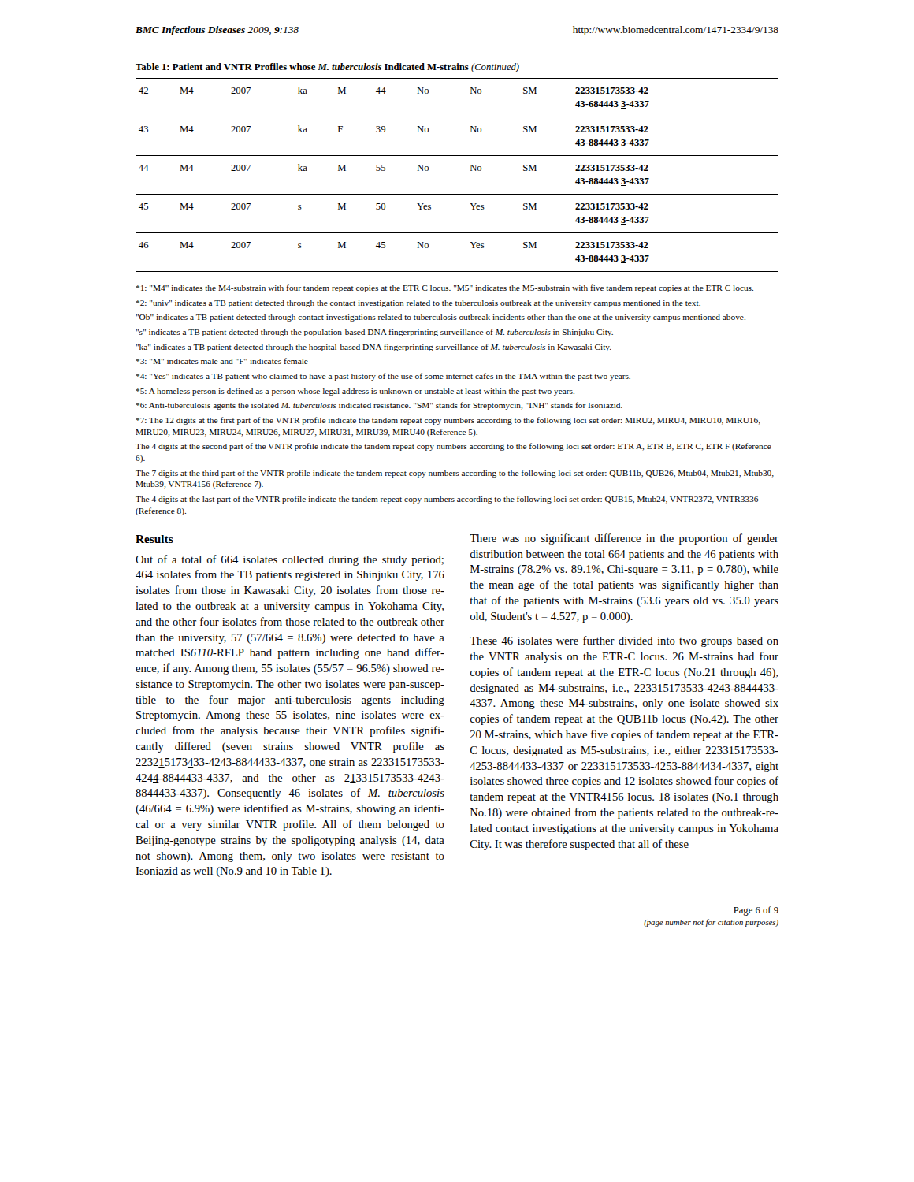BMC Infectious Diseases 2009, 9:138
http://www.biomedcentral.com/1471-2334/9/138
Table 1: Patient and VNTR Profiles whose M. tuberculosis Indicated M-strains (Continued)
| 42 | M4 | 2007 | ka | M | 44 | No | No | SM | 223315173533-42 43-684443 3 -4337 |
| 43 | M4 | 2007 | ka | F | 39 | No | No | SM | 223315173533-42 43-884443 3 -4337 |
| 44 | M4 | 2007 | ka | M | 55 | No | No | SM | 223315173533-42 43-884443 3 -4337 |
| 45 | M4 | 2007 | s | M | 50 | Yes | Yes | SM | 223315173533-42 43-884443 3 -4337 |
| 46 | M4 | 2007 | s | M | 45 | No | Yes | SM | 223315173533-42 43-884443 3 -4337 |
*1: "M4" indicates the M4-substrain with four tandem repeat copies at the ETR C locus. "M5" indicates the M5-substrain with five tandem repeat copies at the ETR C locus.
*2: "univ" indicates a TB patient detected through the contact investigation related to the tuberculosis outbreak at the university campus mentioned in the text.
"Ob" indicates a TB patient detected through contact investigations related to tuberculosis outbreak incidents other than the one at the university campus mentioned above.
"s" indicates a TB patient detected through the population-based DNA fingerprinting surveillance of M. tuberculosis in Shinjuku City.
"ka" indicates a TB patient detected through the hospital-based DNA fingerprinting surveillance of M. tuberculosis in Kawasaki City.
*3: "M" indicates male and "F" indicates female
*4: "Yes" indicates a TB patient who claimed to have a past history of the use of some internet cafés in the TMA within the past two years.
*5: A homeless person is defined as a person whose legal address is unknown or unstable at least within the past two years.
*6: Anti-tuberculosis agents the isolated M. tuberculosis indicated resistance. "SM" stands for Streptomycin, "INH" stands for Isoniazid.
*7: The 12 digits at the first part of the VNTR profile indicate the tandem repeat copy numbers according to the following loci set order: MIRU2, MIRU4, MIRU10, MIRU16, MIRU20, MIRU23, MIRU24, MIRU26, MIRU27, MIRU31, MIRU39, MIRU40 (Reference 5).
The 4 digits at the second part of the VNTR profile indicate the tandem repeat copy numbers according to the following loci set order: ETR A, ETR B, ETR C, ETR F (Reference 6).
The 7 digits at the third part of the VNTR profile indicate the tandem repeat copy numbers according to the following loci set order: QUB11b, QUB26, Mtub04, Mtub21, Mtub30, Mtub39, VNTR4156 (Reference 7).
The 4 digits at the last part of the VNTR profile indicate the tandem repeat copy numbers according to the following loci set order: QUB15, Mtub24, VNTR2372, VNTR3336 (Reference 8).
Results
Out of a total of 664 isolates collected during the study period; 464 isolates from the TB patients registered in Shinjuku City, 176 isolates from those in Kawasaki City, 20 isolates from those related to the outbreak at a university campus in Yokohama City, and the other four isolates from those related to the outbreak other than the university, 57 (57/664 = 8.6%) were detected to have a matched IS6110-RFLP band pattern including one band difference, if any. Among them, 55 isolates (55/57 = 96.5%) showed resistance to Streptomycin. The other two isolates were pan-susceptible to the four major anti-tuberculosis agents including Streptomycin. Among these 55 isolates, nine isolates were excluded from the analysis because their VNTR profiles significantly differed (seven strains showed VNTR profile as 223215173433-4243-8844433-4337, one strain as 223315173533-4244-8844433-4337, and the other as 213315173533-4243-8844433-4337). Consequently 46 isolates of M. tuberculosis (46/664 = 6.9%) were identified as M-strains, showing an identical or a very similar VNTR profile. All of them belonged to Beijing-genotype strains by the spoligotyping analysis (14, data not shown). Among them, only two isolates were resistant to Isoniazid as well (No.9 and 10 in Table 1).
There was no significant difference in the proportion of gender distribution between the total 664 patients and the 46 patients with M-strains (78.2% vs. 89.1%, Chi-square = 3.11, p = 0.780), while the mean age of the total patients was significantly higher than that of the patients with M-strains (53.6 years old vs. 35.0 years old, Student's t = 4.527, p = 0.000).
These 46 isolates were further divided into two groups based on the VNTR analysis on the ETR-C locus. 26 M-strains had four copies of tandem repeat at the ETR-C locus (No.21 through 46), designated as M4-substrains, i.e., 223315173533-4243-8844433-4337. Among these M4-substrains, only one isolate showed six copies of tandem repeat at the QUB11b locus (No.42). The other 20 M-strains, which have five copies of tandem repeat at the ETR-C locus, designated as M5-substrains, i.e., either 223315173533-4253-8844433-4337 or 223315173533-4253-8844434-4337, eight isolates showed three copies and 12 isolates showed four copies of tandem repeat at the VNTR4156 locus. 18 isolates (No.1 through No.18) were obtained from the patients related to the outbreak-related contact investigations at the university campus in Yokohama City. It was therefore suspected that all of these
Page 6 of 9
(page number not for citation purposes)